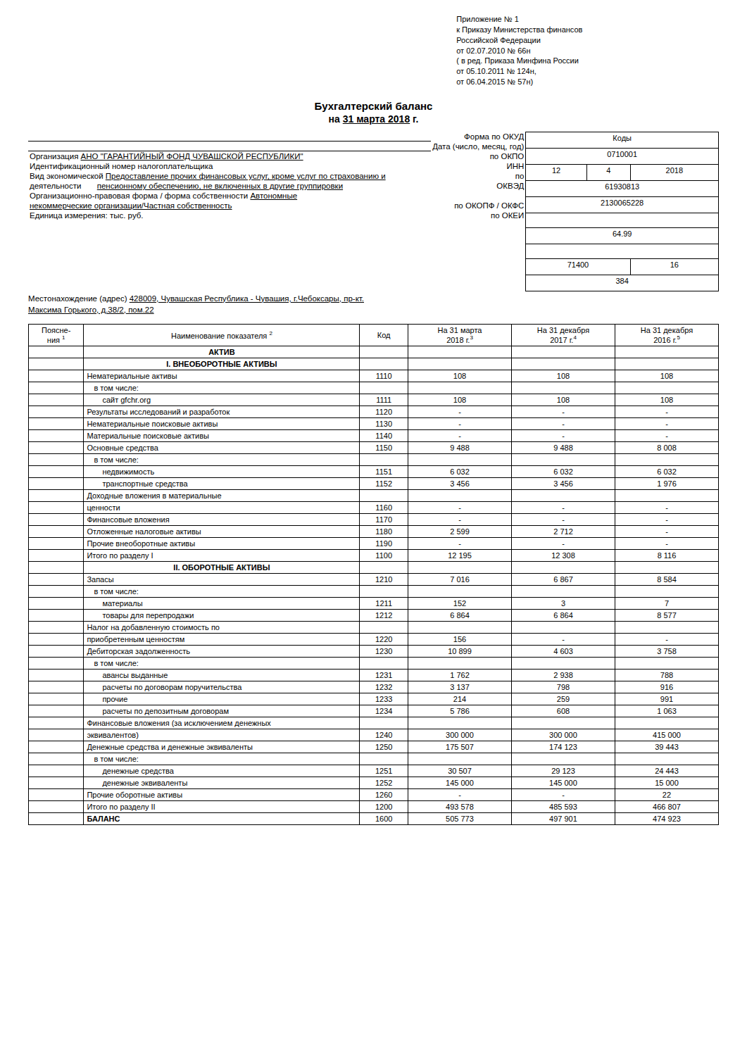Приложение № 1
к Приказу Министерства финансов
Российской Федерации
от 02.07.2010 № 66н
( в ред. Приказа Минфина России
от 05.10.2011 № 124н,
от 06.04.2015 № 57н)
Бухгалтерский баланс
на 31 марта 2018 г.
| / / Форма по ОКУД / / / Дата (число, месяц, год) / / Организация АНО "ГАРАНТИЙНЫЙ ФОНД ЧУВАШСКОЙ РЕСПУБЛИКИ" / по ОКПО / / Идентификационный номер налогоплательщика / ИНН / / Вид экономической Предоставление прочих финансовых услуг, кроме услуг по страхованию и / по / / деятельности пенсионному обеспечению, не включенных в другие группировки / ОКВЭД / / Организационно-правовая форма / форма собственности Автономные / / / некоммерческие организации/Частная собственность / по ОКОПФ / ОКФС / / Единица измерения: тыс. руб. / по ОКЕИ / | / Коды / / 0710001 / / 12 / 4 / 2018 / / 61930813 / / 2130065228 / / 64.99 / / 71400 / 16 / / 384 / |
Местонахождение (адрес) 428009, Чувашская Республика - Чувашия, г.Чебоксары, пр-кт.
Максима Горького, д.38/2, пом.22
| Поясне- ния 1 | Наименование показателя 2 | Код | На 31 марта 2018 г. 3 | На 31 декабря 2017 г. 4 | На 31 декабря 2016 г. 5 |
| --- | --- | --- | --- | --- | --- |
| | АКТИВ | | | | |
| | I. ВНЕОБОРОТНЫЕ АКТИВЫ | | | | |
| | Нематериальные активы | 1110 | 108 | 108 | 108 |
| | в том числе: | | | | |
| | сайт gfchr.org | 1111 | 108 | 108 | 108 |
| | Результаты исследований и разработок | 1120 | - | - | - |
| | Нематериальные поисковые активы | 1130 | - | - | - |
| | Материальные поисковые активы | 1140 | - | - | - |
| | Основные средства | 1150 | 9 488 | 9 488 | 8 008 |
| | в том числе: | | | | |
| | недвижимость | 1151 | 6 032 | 6 032 | 6 032 |
| | транспортные средства | 1152 | 3 456 | 3 456 | 1 976 |
| | Доходные вложения в материальные | | | | |
| | ценности | 1160 | - | - | - |
| | Финансовые вложения | 1170 | - | - | - |
| | Отложенные налоговые активы | 1180 | 2 599 | 2 712 | - |
| | Прочие внеоборотные активы | 1190 | - | - | - |
| | Итого по разделу I | 1100 | 12 195 | 12 308 | 8 116 |
| | II. ОБОРОТНЫЕ АКТИВЫ | | | | |
| | Запасы | 1210 | 7 016 | 6 867 | 8 584 |
| | в том числе: | | | | |
| | материалы | 1211 | 152 | 3 | 7 |
| | товары для перепродажи | 1212 | 6 864 | 6 864 | 8 577 |
| | Налог на добавленную стоимость по | | | | |
| | приобретенным ценностям | 1220 | 156 | - | - |
| | Дебиторская задолженность | 1230 | 10 899 | 4 603 | 3 758 |
| | в том числе: | | | | |
| | авансы выданные | 1231 | 1 762 | 2 938 | 788 |
| | расчеты по договорам поручительства | 1232 | 3 137 | 798 | 916 |
| | прочие | 1233 | 214 | 259 | 991 |
| | расчеты по депозитным договорам | 1234 | 5 786 | 608 | 1 063 |
| | Финансовые вложения (за исключением денежных | | | | |
| | эквивалентов) | 1240 | 300 000 | 300 000 | 415 000 |
| | Денежные средства и денежные эквиваленты | 1250 | 175 507 | 174 123 | 39 443 |
| | в том числе: | | | | |
| | денежные средства | 1251 | 30 507 | 29 123 | 24 443 |
| | денежные эквиваленты | 1252 | 145 000 | 145 000 | 15 000 |
| | Прочие оборотные активы | 1260 | - | - | 22 |
| | Итого по разделу II | 1200 | 493 578 | 485 593 | 466 807 |
| | БАЛАНС | 1600 | 505 773 | 497 901 | 474 923 |